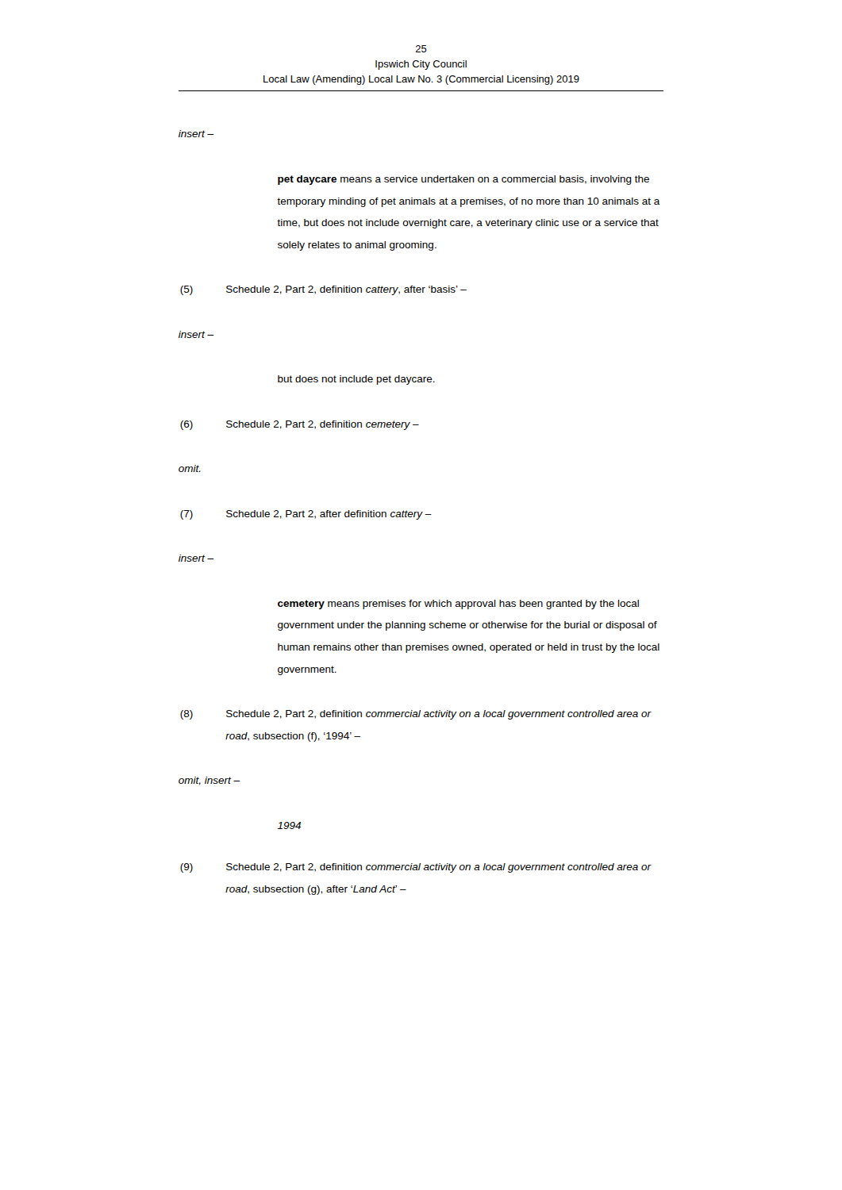25
Ipswich City Council
Local Law (Amending) Local Law No. 3 (Commercial Licensing) 2019
insert –
pet daycare means a service undertaken on a commercial basis, involving the temporary minding of pet animals at a premises, of no more than 10 animals at a time, but does not include overnight care, a veterinary clinic use or a service that solely relates to animal grooming.
(5)
Schedule 2, Part 2, definition cattery, after ‘basis’ –
insert –
but does not include pet daycare.
(6)
Schedule 2, Part 2, definition cemetery –
omit.
(7)
Schedule 2, Part 2, after definition cattery –
insert –
cemetery means premises for which approval has been granted by the local government under the planning scheme or otherwise for the burial or disposal of human remains other than premises owned, operated or held in trust by the local government.
(8)
Schedule 2, Part 2, definition commercial activity on a local government controlled area or road, subsection (f), ‘1994’ –
omit, insert –
1994
(9)
Schedule 2, Part 2, definition commercial activity on a local government controlled area or road, subsection (g), after ‘Land Act’ –